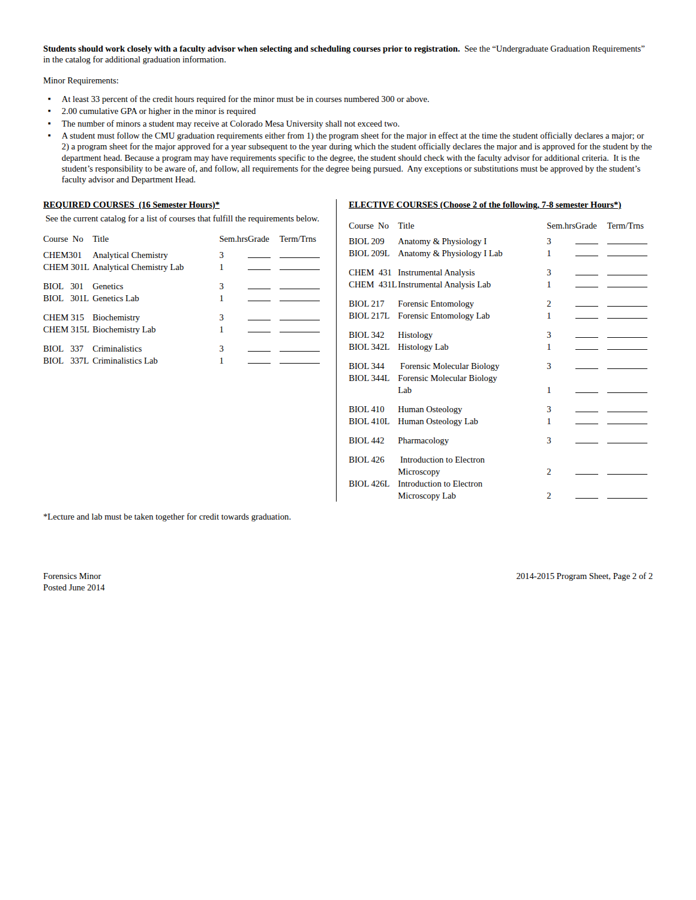Students should work closely with a faculty advisor when selecting and scheduling courses prior to registration. See the “Undergraduate Graduation Requirements” in the catalog for additional graduation information.
Minor Requirements:
At least 33 percent of the credit hours required for the minor must be in courses numbered 300 or above.
2.00 cumulative GPA or higher in the minor is required
The number of minors a student may receive at Colorado Mesa University shall not exceed two.
A student must follow the CMU graduation requirements either from 1) the program sheet for the major in effect at the time the student officially declares a major; or 2) a program sheet for the major approved for a year subsequent to the year during which the student officially declares the major and is approved for the student by the department head. Because a program may have requirements specific to the degree, the student should check with the faculty advisor for additional criteria. It is the student’s responsibility to be aware of, and follow, all requirements for the degree being pursued. Any exceptions or substitutions must be approved by the student’s faculty advisor and Department Head.
REQUIRED COURSES (16 Semester Hours)*
See the current catalog for a list of courses that fulfill the requirements below.
| Course No | Title | Sem.hrs | Grade | Term/Trns |
| --- | --- | --- | --- | --- |
| CHEM301 | Analytical Chemistry | 3 | | |
| CHEM 301L | Analytical Chemistry Lab | 1 | | |
| BIOL 301 | Genetics | 3 | | |
| BIOL 301L | Genetics Lab | 1 | | |
| CHEM 315 | Biochemistry | 3 | | |
| CHEM 315L | Biochemistry Lab | 1 | | |
| BIOL 337 | Criminalistics | 3 | | |
| BIOL 337L | Criminalistics Lab | 1 | | |
ELECTIVE COURSES (Choose 2 of the following, 7-8 semester Hours*)
| Course No | Title | Sem.hrs | Grade | Term/Trns |
| --- | --- | --- | --- | --- |
| BIOL 209 | Anatomy & Physiology I | 3 | | |
| BIOL 209L | Anatomy & Physiology I Lab | 1 | | |
| CHEM 431 | Instrumental Analysis | 3 | | |
| CHEM 431L | Instrumental Analysis Lab | 1 | | |
| BIOL 217 | Forensic Entomology | 2 | | |
| BIOL 217L | Forensic Entomology Lab | 1 | | |
| BIOL 342 | Histology | 3 | | |
| BIOL 342L | Histology Lab | 1 | | |
| BIOL 344 | Forensic Molecular Biology | 3 | | |
| BIOL 344L | Forensic Molecular Biology | | | |
| | Lab | 1 | | |
| BIOL 410 | Human Osteology | 3 | | |
| BIOL 410L | Human Osteology Lab | 1 | | |
| BIOL 442 | Pharmacology | 3 | | |
| BIOL 426 | Introduction to Electron | | | |
| | Microscopy | 2 | | |
| BIOL 426L | Introduction to Electron | | | |
| | Microscopy Lab | 2 | | |
*Lecture and lab must be taken together for credit towards graduation.
Forensics Minor Posted June 2014
2014-2015 Program Sheet, Page 2 of 2